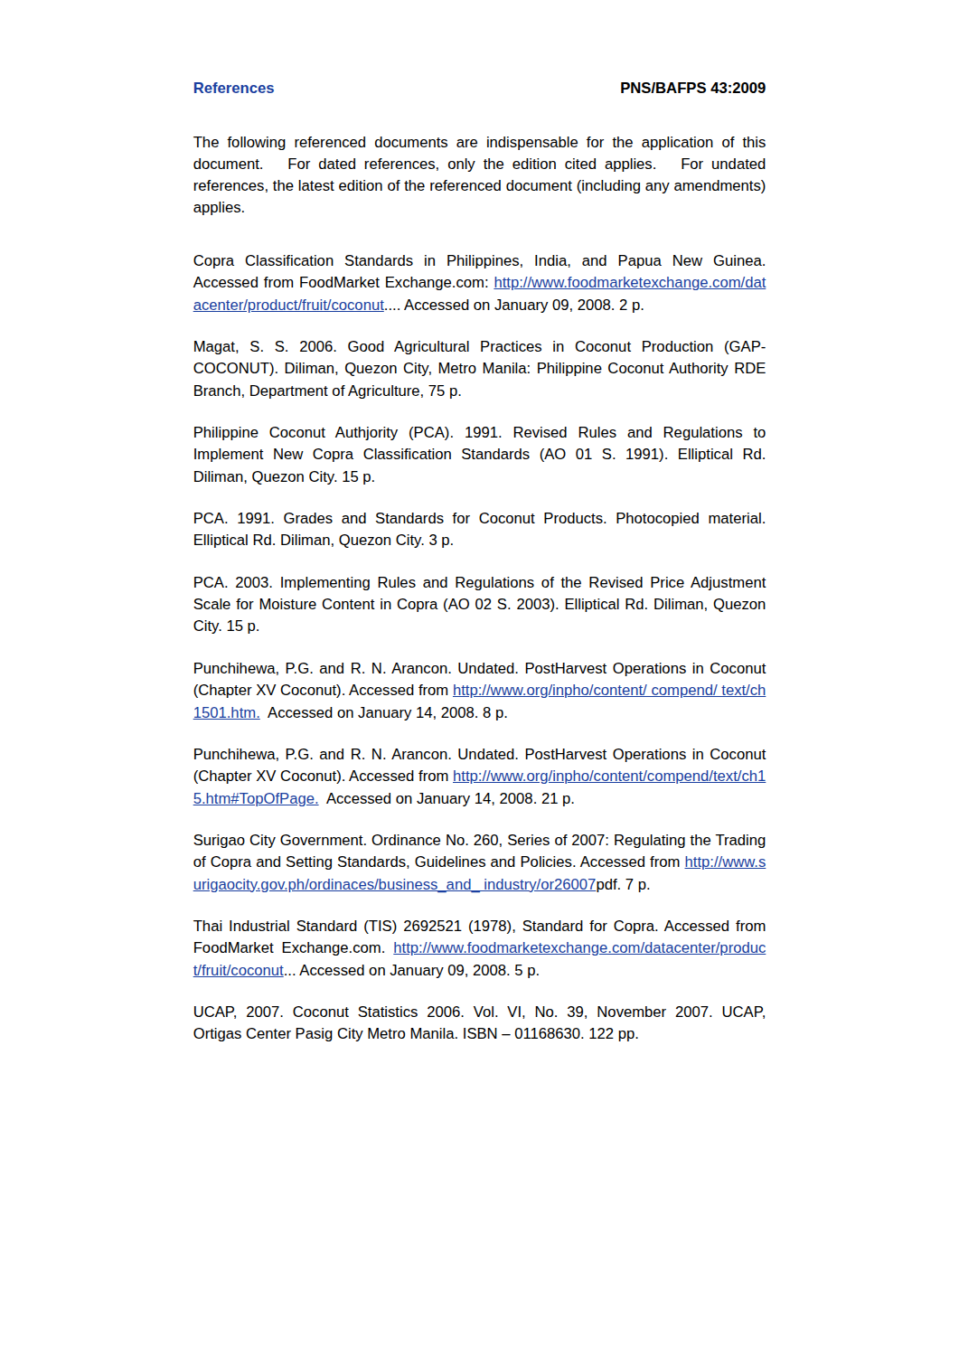References PNS/BAFPS 43:2009
The following referenced documents are indispensable for the application of this document. For dated references, only the edition cited applies. For undated references, the latest edition of the referenced document (including any amendments) applies.
Copra Classification Standards in Philippines, India, and Papua New Guinea. Accessed from FoodMarket Exchange.com: http://www.foodmarketexchange.com/datacenter/product/fruit/coconut.... Accessed on January 09, 2008. 2 p.
Magat, S. S. 2006. Good Agricultural Practices in Coconut Production (GAP-COCONUT). Diliman, Quezon City, Metro Manila: Philippine Coconut Authority RDE Branch, Department of Agriculture, 75 p.
Philippine Coconut Authjority (PCA). 1991. Revised Rules and Regulations to Implement New Copra Classification Standards (AO 01 S. 1991). Elliptical Rd. Diliman, Quezon City. 15 p.
PCA. 1991. Grades and Standards for Coconut Products. Photocopied material. Elliptical Rd. Diliman, Quezon City. 3 p.
PCA. 2003. Implementing Rules and Regulations of the Revised Price Adjustment Scale for Moisture Content in Copra (AO 02 S. 2003). Elliptical Rd. Diliman, Quezon City. 15 p.
Punchihewa, P.G. and R. N. Arancon. Undated. PostHarvest Operations in Coconut (Chapter XV Coconut). Accessed from http://www.org/inpho/content/ compend/ text/ch1501.htm. Accessed on January 14, 2008. 8 p.
Punchihewa, P.G. and R. N. Arancon. Undated. PostHarvest Operations in Coconut (Chapter XV Coconut). Accessed from http://www.org/inpho/content/compend/text/ch15.htm#TopOfPage. Accessed on January 14, 2008. 21 p.
Surigao City Government. Ordinance No. 260, Series of 2007: Regulating the Trading of Copra and Setting Standards, Guidelines and Policies. Accessed from http://www.surigaocity.gov.ph/ordinaces/business_and_ industry/or26007pdf. 7 p.
Thai Industrial Standard (TIS) 2692521 (1978), Standard for Copra. Accessed from FoodMarket Exchange.com. http://www.foodmarketexchange.com/datacenter/product/fruit/coconut... Accessed on January 09, 2008. 5 p.
UCAP, 2007. Coconut Statistics 2006. Vol. VI, No. 39, November 2007. UCAP, Ortigas Center Pasig City Metro Manila. ISBN – 01168630. 122 pp.